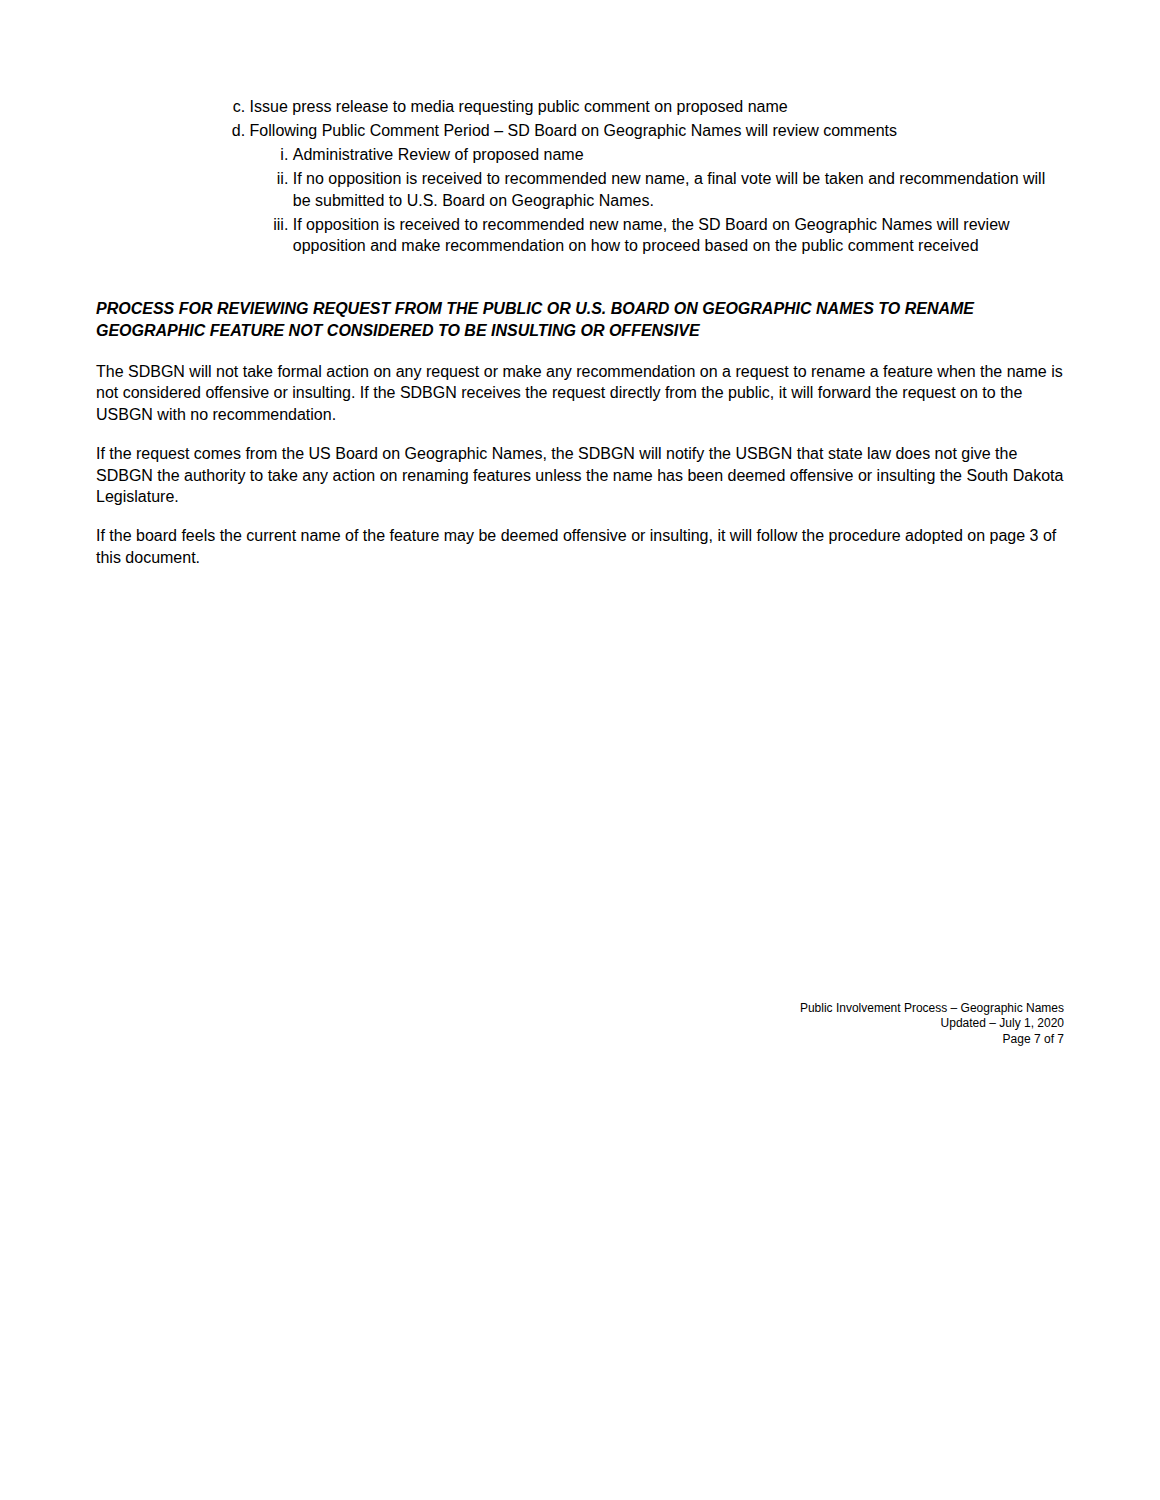Issue press release to media requesting public comment on proposed name
Following Public Comment Period – SD Board on Geographic Names will review comments
Administrative Review of proposed name
If no opposition is received to recommended new name, a final vote will be taken and recommendation will be submitted to U.S. Board on Geographic Names.
If opposition is received to recommended new name, the SD Board on Geographic Names will review opposition and make recommendation on how to proceed based on the public comment received
Process for Reviewing Request from the Public or U.S. Board on Geographic Names to Rename Geographic Feature Not Considered to be Insulting or Offensive
The SDBGN will not take formal action on any request or make any recommendation on a request to rename a feature when the name is not considered offensive or insulting. If the SDBGN receives the request directly from the public, it will forward the request on to the USBGN with no recommendation.
If the request comes from the US Board on Geographic Names, the SDBGN will notify the USBGN that state law does not give the SDBGN the authority to take any action on renaming features unless the name has been deemed offensive or insulting the South Dakota Legislature.
If the board feels the current name of the feature may be deemed offensive or insulting, it will follow the procedure adopted on page 3 of this document.
Public Involvement Process – Geographic Names
Updated – July 1, 2020
Page 7 of 7